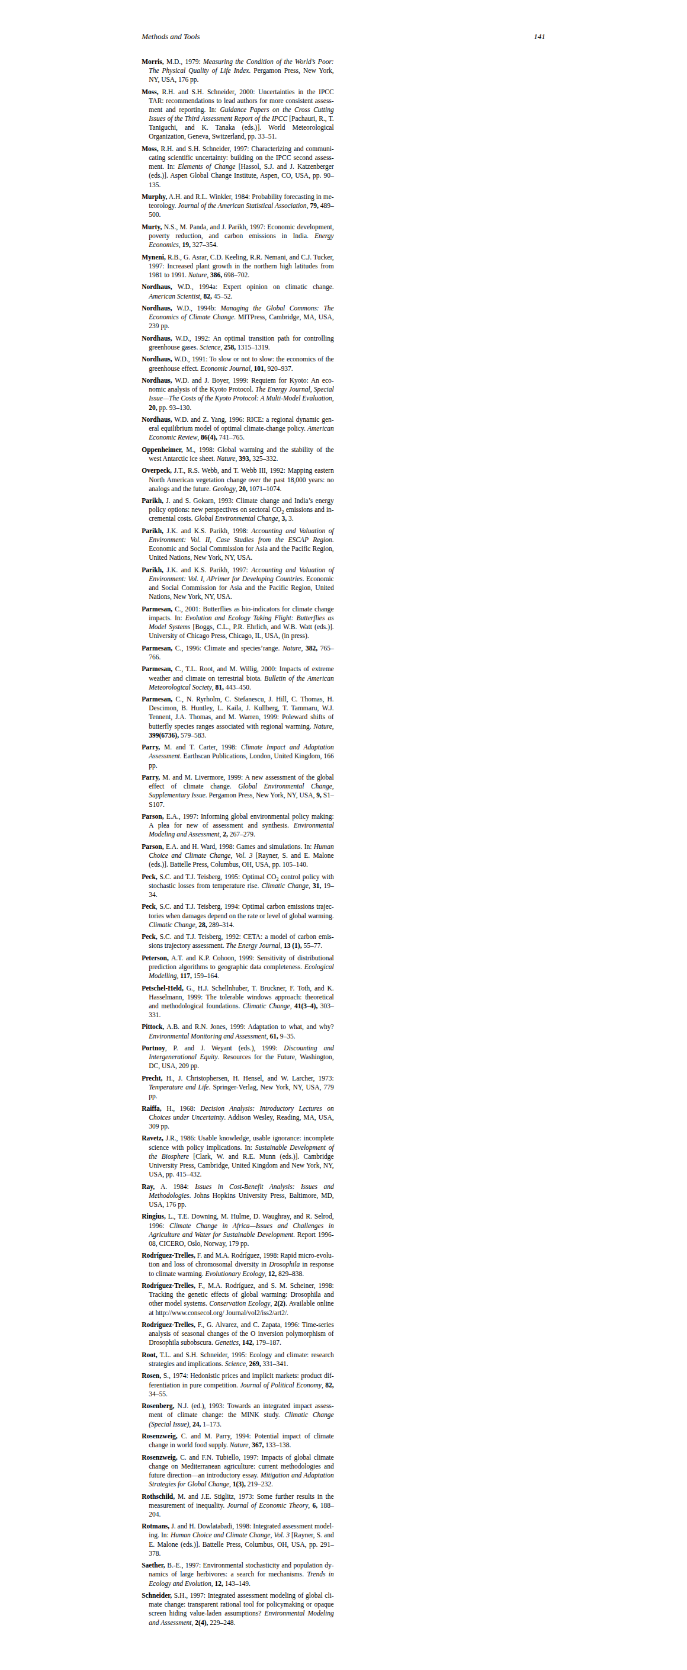Methods and Tools 141
Morris, M.D., 1979: Measuring the Condition of the World’s Poor: The Physical Quality of Life Index. Pergamon Press, New York, NY, USA, 176 pp.
Moss, R.H. and S.H. Schneider, 2000: Uncertainties in the IPCC TAR: recommendations to lead authors for more consistent assessment and reporting. In: Guidance Papers on the Cross Cutting Issues of the Third Assessment Report of the IPCC [Pachauri, R., T. Taniguchi, and K. Tanaka (eds.)]. World Meteorological Organization, Geneva, Switzerland, pp. 33–51.
Moss, R.H. and S.H. Schneider, 1997: Characterizing and communicating scientific uncertainty: building on the IPCC second assessment. In: Elements of Change [Hassol, S.J. and J. Katzenberger (eds.)]. Aspen Global Change Institute, Aspen, CO, USA, pp. 90–135.
Murphy, A.H. and R.L. Winkler, 1984: Probability forecasting in meteorology. Journal of the American Statistical Association, 79, 489–500.
Murty, N.S., M. Panda, and J. Parikh, 1997: Economic development, poverty reduction, and carbon emissions in India. Energy Economics, 19, 327–354.
Myneni, R.B., G. Asrar, C.D. Keeling, R.R. Nemani, and C.J. Tucker, 1997: Increased plant growth in the northern high latitudes from 1981 to 1991. Nature, 386, 698–702.
Nordhaus, W.D., 1994a: Expert opinion on climatic change. American Scientist, 82, 45–52.
Nordhaus, W.D., 1994b: Managing the Global Commons: The Economics of Climate Change. MITPress, Cambridge, MA, USA, 239 pp.
Nordhaus, W.D., 1992: An optimal transition path for controlling greenhouse gases. Science, 258, 1315–1319.
Nordhaus, W.D., 1991: To slow or not to slow: the economics of the greenhouse effect. Economic Journal, 101, 920–937.
Nordhaus, W.D. and J. Boyer, 1999: Requiem for Kyoto: An economic analysis of the Kyoto Protocol. The Energy Journal, Special Issue—The Costs of the Kyoto Protocol: A Multi-Model Evaluation, 20, pp. 93–130.
Nordhaus, W.D. and Z. Yang, 1996: RICE: a regional dynamic general equilibrium model of optimal climate-change policy. American Economic Review, 86(4), 741–765.
Oppenheimer, M., 1998: Global warming and the stability of the west Antarctic ice sheet. Nature, 393, 325–332.
Overpeck, J.T., R.S. Webb, and T. Webb III, 1992: Mapping eastern North American vegetation change over the past 18,000 years: no analogs and the future. Geology, 20, 1071–1074.
Parikh, J. and S. Gokarn, 1993: Climate change and India’s energy policy options: new perspectives on sectoral CO2 emissions and incremental costs. Global Environmental Change, 3, 3.
Parikh, J.K. and K.S. Parikh, 1998: Accounting and Valuation of Environment: Vol. II, Case Studies from the ESCAP Region. Economic and Social Commission for Asia and the Pacific Region, United Nations, New York, NY, USA.
Parikh, J.K. and K.S. Parikh, 1997: Accounting and Valuation of Environment: Vol. I, APrimer for Developing Countries. Economic and Social Commission for Asia and the Pacific Region, United Nations, New York, NY, USA.
Parmesan, C., 2001: Butterflies as bio-indicators for climate change impacts. In: Evolution and Ecology Taking Flight: Butterflies as Model Systems [Boggs, C.L., P.R. Ehrlich, and W.B. Watt (eds.)]. University of Chicago Press, Chicago, IL, USA, (in press).
Parmesan, C., 1996: Climate and species’range. Nature, 382, 765–766.
Parmesan, C., T.L. Root, and M. Willig, 2000: Impacts of extreme weather and climate on terrestrial biota. Bulletin of the American Meteorological Society, 81, 443–450.
Parmesan, C., N. Ryrholm, C. Stefanescu, J. Hill, C. Thomas, H. Descimon, B. Huntley, L. Kaila, J. Kullberg, T. Tammaru, W.J. Tennent, J.A. Thomas, and M. Warren, 1999: Poleward shifts of butterfly species ranges associated with regional warming. Nature, 399(6736), 579–583.
Parry, M. and T. Carter, 1998: Climate Impact and Adaptation Assessment. Earthscan Publications, London, United Kingdom, 166 pp.
Parry, M. and M. Livermore, 1999: A new assessment of the global effect of climate change. Global Environmental Change, Supplementary Issue. Pergamon Press, New York, NY, USA, 9, S1–S107.
Parson, E.A., 1997: Informing global environmental policy making: A plea for new of assessment and synthesis. Environmental Modeling and Assessment, 2, 267–279.
Parson, E.A. and H. Ward, 1998: Games and simulations. In: Human Choice and Climate Change, Vol. 3 [Rayner, S. and E. Malone (eds.)]. Battelle Press, Columbus, OH, USA, pp. 105–140.
Peck, S.C. and T.J. Teisberg, 1995: Optimal CO2 control policy with stochastic losses from temperature rise. Climatic Change, 31, 19–34.
Peck, S.C. and T.J. Teisberg, 1994: Optimal carbon emissions trajectories when damages depend on the rate or level of global warming. Climatic Change, 28, 289–314.
Peck, S.C. and T.J. Teisberg, 1992: CETA: a model of carbon emissions trajectory assessment. The Energy Journal, 13 (1), 55–77.
Peterson, A.T. and K.P. Cohoon, 1999: Sensitivity of distributional prediction algorithms to geographic data completeness. Ecological Modelling, 117, 159–164.
Petschel-Held, G., H.J. Schellnhuber, T. Bruckner, F. Toth, and K. Hasselmann, 1999: The tolerable windows approach: theoretical and methodological foundations. Climatic Change, 41(3–4), 303–331.
Pittock, A.B. and R.N. Jones, 1999: Adaptation to what, and why? Environmental Monitoring and Assessment, 61, 9–35.
Portnoy, P. and J. Weyant (eds.), 1999: Discounting and Intergenerational Equity. Resources for the Future, Washington, DC, USA, 209 pp.
Precht, H., J. Christophersen, H. Hensel, and W. Larcher, 1973: Temperature and Life. Springer-Verlag, New York, NY, USA, 779 pp.
Raiffa, H., 1968: Decision Analysis: Introductory Lectures on Choices under Uncertainty. Addison Wesley, Reading, MA, USA, 309 pp.
Ravetz, J.R., 1986: Usable knowledge, usable ignorance: incomplete science with policy implications. In: Sustainable Development of the Biosphere [Clark, W. and R.E. Munn (eds.)]. Cambridge University Press, Cambridge, United Kingdom and New York, NY, USA, pp. 415–432.
Ray, A. 1984: Issues in Cost-Benefit Analysis: Issues and Methodologies. Johns Hopkins University Press, Baltimore, MD, USA, 176 pp.
Ringius, L., T.E. Downing, M. Hulme, D. Waughray, and R. Selrod, 1996: Climate Change in Africa—Issues and Challenges in Agriculture and Water for Sustainable Development. Report 1996-08, CICERO, Oslo, Norway, 179 pp.
Rodríguez-Trelles, F. and M.A. Rodríguez, 1998: Rapid micro-evolution and loss of chromosomal diversity in Drosophila in response to climate warming. Evolutionary Ecology, 12, 829–838.
Rodríguez-Trelles, F., M.A. Rodríguez, and S. M. Scheiner, 1998: Tracking the genetic effects of global warming: Drosophila and other model systems. Conservation Ecology, 2(2). Available online at http://www.consecol.org/ Journal/vol2/iss2/art2/.
Rodríguez-Trelles, F., G. Alvarez, and C. Zapata, 1996: Time-series analysis of seasonal changes of the O inversion polymorphism of Drosophila subobscura. Genetics, 142, 179–187.
Root, T.L. and S.H. Schneider, 1995: Ecology and climate: research strategies and implications. Science, 269, 331–341.
Rosen, S., 1974: Hedonistic prices and implicit markets: product differentiation in pure competition. Journal of Political Economy, 82, 34–55.
Rosenberg, N.J. (ed.), 1993: Towards an integrated impact assessment of climate change: the MINK study. Climatic Change (Special Issue), 24, 1–173.
Rosenzweig, C. and M. Parry, 1994: Potential impact of climate change in world food supply. Nature, 367, 133–138.
Rosenzweig, C. and F.N. Tubiello, 1997: Impacts of global climate change on Mediterranean agriculture: current methodologies and future direction—an introductory essay. Mitigation and Adaptation Strategies for Global Change, 1(3), 219–232.
Rothschild, M. and J.E. Stiglitz, 1973: Some further results in the measurement of inequality. Journal of Economic Theory, 6, 188–204.
Rotmans, J. and H. Dowlatabadi, 1998: Integrated assessment modeling. In: Human Choice and Climate Change, Vol. 3 [Rayner, S. and E. Malone (eds.)]. Battelle Press, Columbus, OH, USA, pp. 291–378.
Saether, B.-E., 1997: Environmental stochasticity and population dynamics of large herbivores: a search for mechanisms. Trends in Ecology and Evolution, 12, 143–149.
Schneider, S.H., 1997: Integrated assessment modeling of global climate change: transparent rational tool for policymaking or opaque screen hiding value-laden assumptions? Environmental Modeling and Assessment, 2(4), 229–248.